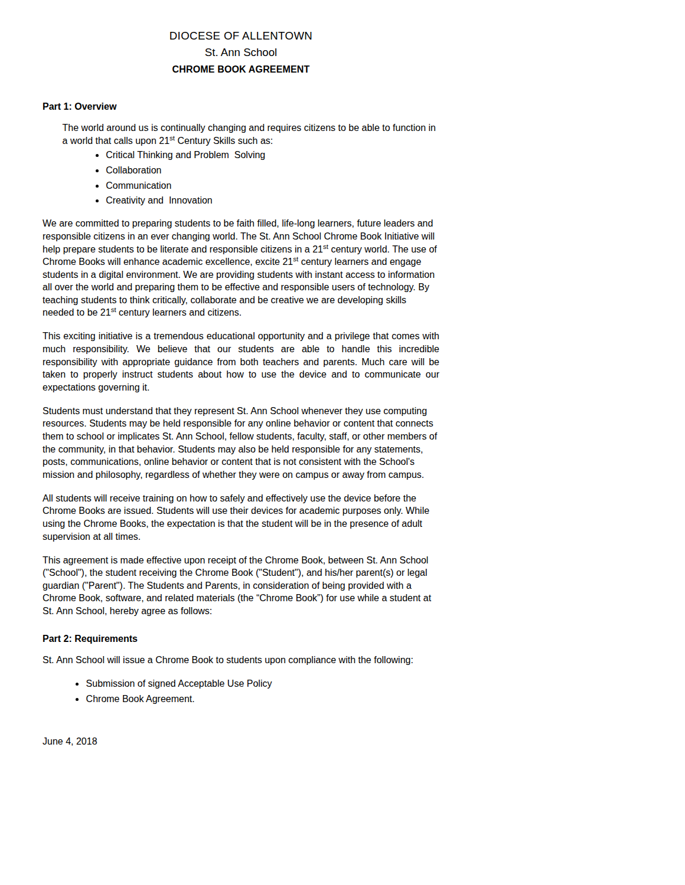DIOCESE OF ALLENTOWN
St. Ann School
CHROME BOOK AGREEMENT
Part 1: Overview
The world around us is continually changing and requires citizens to be able to function in a world that calls upon 21st Century Skills such as:
Critical Thinking and Problem Solving
Collaboration
Communication
Creativity and Innovation
We are committed to preparing students to be faith filled, life-long learners, future leaders and responsible citizens in an ever changing world. The St. Ann School Chrome Book Initiative will help prepare students to be literate and responsible citizens in a 21st century world. The use of Chrome Books will enhance academic excellence, excite 21st century learners and engage students in a digital environment. We are providing students with instant access to information all over the world and preparing them to be effective and responsible users of technology. By teaching students to think critically, collaborate and be creative we are developing skills needed to be 21st century learners and citizens.
This exciting initiative is a tremendous educational opportunity and a privilege that comes with much responsibility. We believe that our students are able to handle this incredible responsibility with appropriate guidance from both teachers and parents. Much care will be taken to properly instruct students about how to use the device and to communicate our expectations governing it.
Students must understand that they represent St. Ann School whenever they use computing resources. Students may be held responsible for any online behavior or content that connects them to school or implicates St. Ann School, fellow students, faculty, staff, or other members of the community, in that behavior. Students may also be held responsible for any statements, posts, communications, online behavior or content that is not consistent with the School's mission and philosophy, regardless of whether they were on campus or away from campus.
All students will receive training on how to safely and effectively use the device before the Chrome Books are issued. Students will use their devices for academic purposes only. While using the Chrome Books, the expectation is that the student will be in the presence of adult supervision at all times.
This agreement is made effective upon receipt of the Chrome Book, between St. Ann School ("School"), the student receiving the Chrome Book ("Student"), and his/her parent(s) or legal guardian ("Parent"). The Students and Parents, in consideration of being provided with a Chrome Book, software, and related materials (the “Chrome Book”) for use while a student at St. Ann School, hereby agree as follows:
Part 2: Requirements
St. Ann School will issue a Chrome Book to students upon compliance with the following:
Submission of signed Acceptable Use Policy
Chrome Book Agreement.
June 4, 2018